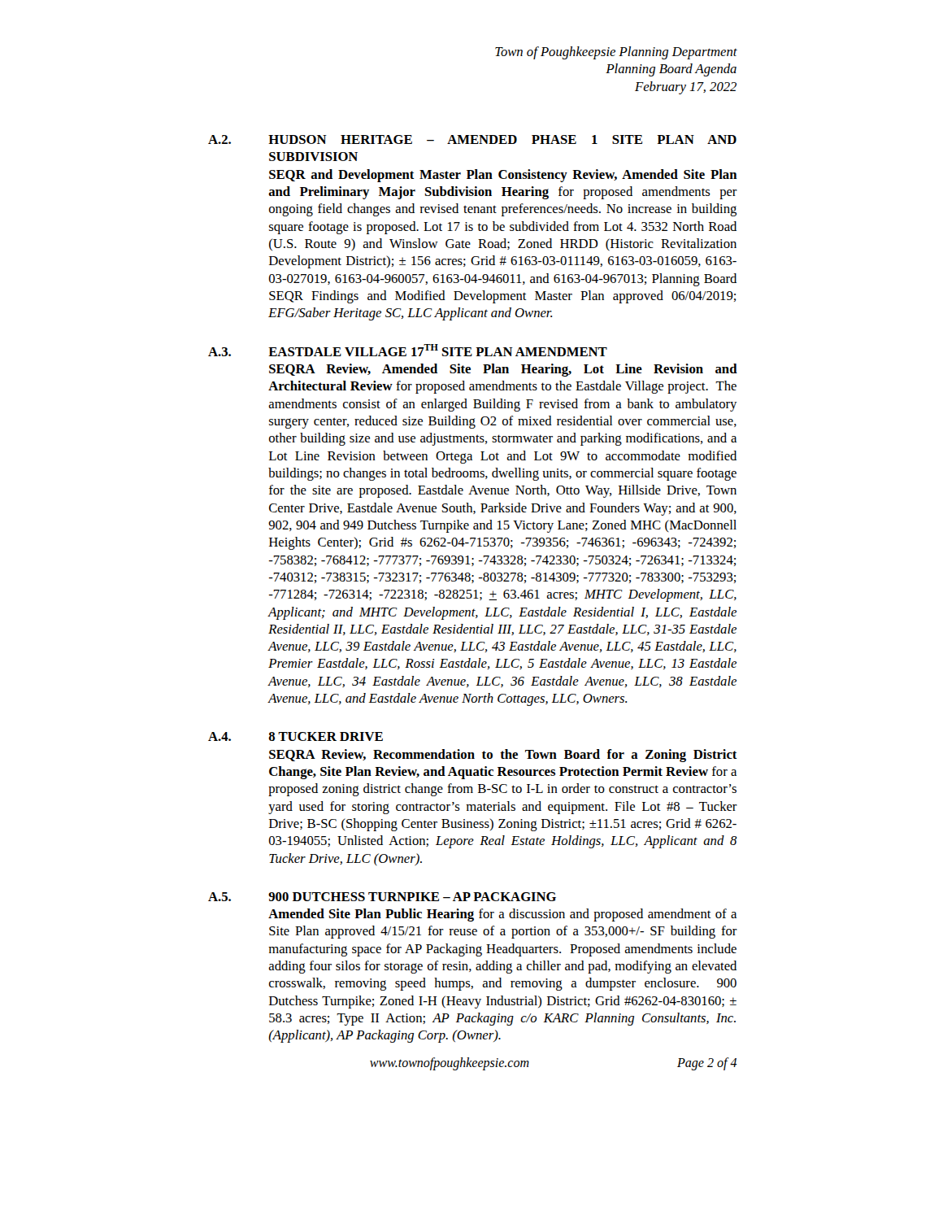Town of Poughkeepsie Planning Department
Planning Board Agenda
February 17, 2022
A.2.
Hudson Heritage – Amended Phase 1 Site Plan and Subdivision SEQR and Development Master Plan Consistency Review, Amended Site Plan and Preliminary Major Subdivision Hearing for proposed amendments per ongoing field changes and revised tenant preferences/needs. No increase in building square footage is proposed. Lot 17 is to be subdivided from Lot 4. 3532 North Road (U.S. Route 9) and Winslow Gate Road; Zoned HRDD (Historic Revitalization Development District); ± 156 acres; Grid # 6163-03-011149, 6163-03-016059, 6163-03-027019, 6163-04-960057, 6163-04-946011, and 6163-04-967013; Planning Board SEQR Findings and Modified Development Master Plan approved 06/04/2019; EFG/Saber Heritage SC, LLC Applicant and Owner.
A.3.
Eastdale Village 17th Site Plan Amendment SEQRA Review, Amended Site Plan Hearing, Lot Line Revision and Architectural Review for proposed amendments to the Eastdale Village project. The amendments consist of an enlarged Building F revised from a bank to ambulatory surgery center, reduced size Building O2 of mixed residential over commercial use, other building size and use adjustments, stormwater and parking modifications, and a Lot Line Revision between Ortega Lot and Lot 9W to accommodate modified buildings; no changes in total bedrooms, dwelling units, or commercial square footage for the site are proposed. Eastdale Avenue North, Otto Way, Hillside Drive, Town Center Drive, Eastdale Avenue South, Parkside Drive and Founders Way; and at 900, 902, 904 and 949 Dutchess Turnpike and 15 Victory Lane; Zoned MHC (MacDonnell Heights Center); Grid #s 6262-04-715370; -739356; -746361; -696343; -724392; -758382; -768412; -777377; -769391; -743328; -742330; -750324; -726341; -713324; -740312; -738315; -732317; -776348; -803278; -814309; -777320; -783300; -753293; -771284; -726314; -722318; -828251; + 63.461 acres; MHTC Development, LLC, Applicant; and MHTC Development, LLC, Eastdale Residential I, LLC, Eastdale Residential II, LLC, Eastdale Residential III, LLC, 27 Eastdale, LLC, 31-35 Eastdale Avenue, LLC, 39 Eastdale Avenue, LLC, 43 Eastdale Avenue, LLC, 45 Eastdale, LLC, Premier Eastdale, LLC, Rossi Eastdale, LLC, 5 Eastdale Avenue, LLC, 13 Eastdale Avenue, LLC, 34 Eastdale Avenue, LLC, 36 Eastdale Avenue, LLC, 38 Eastdale Avenue, LLC, and Eastdale Avenue North Cottages, LLC, Owners.
A.4.
8 Tucker Drive SEQRA Review, Recommendation to the Town Board for a Zoning District Change, Site Plan Review, and Aquatic Resources Protection Permit Review for a proposed zoning district change from B-SC to I-L in order to construct a contractor’s yard used for storing contractor’s materials and equipment. File Lot #8 – Tucker Drive; B-SC (Shopping Center Business) Zoning District; ±11.51 acres; Grid # 6262-03-194055; Unlisted Action; Lepore Real Estate Holdings, LLC, Applicant and 8 Tucker Drive, LLC (Owner).
A.5.
900 Dutchess Turnpike – AP Packaging Amended Site Plan Public Hearing for a discussion and proposed amendment of a Site Plan approved 4/15/21 for reuse of a portion of a 353,000+/- SF building for manufacturing space for AP Packaging Headquarters. Proposed amendments include adding four silos for storage of resin, adding a chiller and pad, modifying an elevated crosswalk, removing speed humps, and removing a dumpster enclosure. 900 Dutchess Turnpike; Zoned I-H (Heavy Industrial) District; Grid #6262-04-830160; ± 58.3 acres; Type II Action; AP Packaging c/o KARC Planning Consultants, Inc. (Applicant), AP Packaging Corp. (Owner).
www.townofpoughkeepsie.com
Page 2 of 4